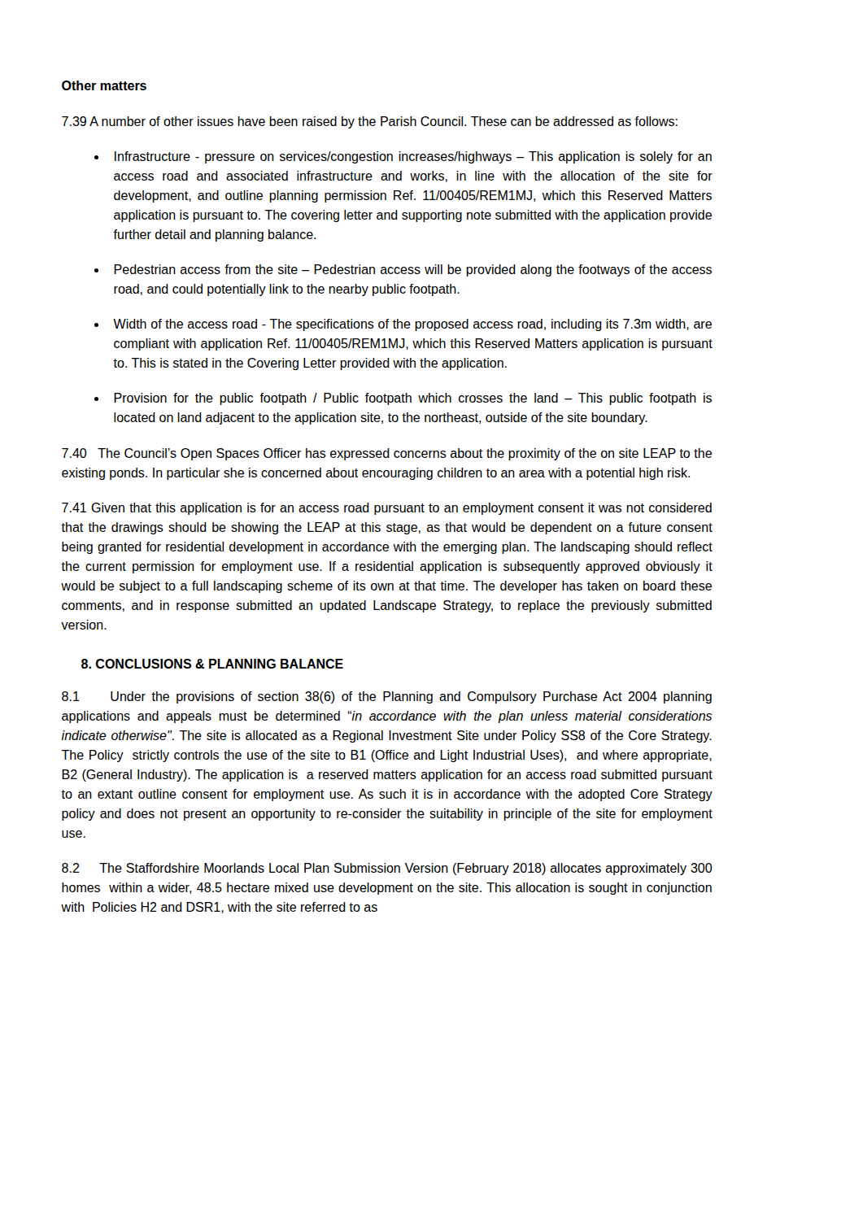Other matters
7.39 A number of other issues have been raised by the Parish Council. These can be addressed as follows:
Infrastructure - pressure on services/congestion increases/highways – This application is solely for an access road and associated infrastructure and works, in line with the allocation of the site for development, and outline planning permission Ref. 11/00405/REM1MJ, which this Reserved Matters application is pursuant to. The covering letter and supporting note submitted with the application provide further detail and planning balance.
Pedestrian access from the site – Pedestrian access will be provided along the footways of the access road, and could potentially link to the nearby public footpath.
Width of the access road - The specifications of the proposed access road, including its 7.3m width, are compliant with application Ref. 11/00405/REM1MJ, which this Reserved Matters application is pursuant to. This is stated in the Covering Letter provided with the application.
Provision for the public footpath / Public footpath which crosses the land – This public footpath is located on land adjacent to the application site, to the northeast, outside of the site boundary.
7.40 The Council’s Open Spaces Officer has expressed concerns about the proximity of the on site LEAP to the existing ponds. In particular she is concerned about encouraging children to an area with a potential high risk.
7.41 Given that this application is for an access road pursuant to an employment consent it was not considered that the drawings should be showing the LEAP at this stage, as that would be dependent on a future consent being granted for residential development in accordance with the emerging plan. The landscaping should reflect the current permission for employment use. If a residential application is subsequently approved obviously it would be subject to a full landscaping scheme of its own at that time. The developer has taken on board these comments, and in response submitted an updated Landscape Strategy, to replace the previously submitted version.
8. CONCLUSIONS & PLANNING BALANCE
8.1 Under the provisions of section 38(6) of the Planning and Compulsory Purchase Act 2004 planning applications and appeals must be determined “in accordance with the plan unless material considerations indicate otherwise". The site is allocated as a Regional Investment Site under Policy SS8 of the Core Strategy. The Policy strictly controls the use of the site to B1 (Office and Light Industrial Uses), and where appropriate, B2 (General Industry). The application is a reserved matters application for an access road submitted pursuant to an extant outline consent for employment use. As such it is in accordance with the adopted Core Strategy policy and does not present an opportunity to re-consider the suitability in principle of the site for employment use.
8.2 The Staffordshire Moorlands Local Plan Submission Version (February 2018) allocates approximately 300 homes within a wider, 48.5 hectare mixed use development on the site. This allocation is sought in conjunction with Policies H2 and DSR1, with the site referred to as